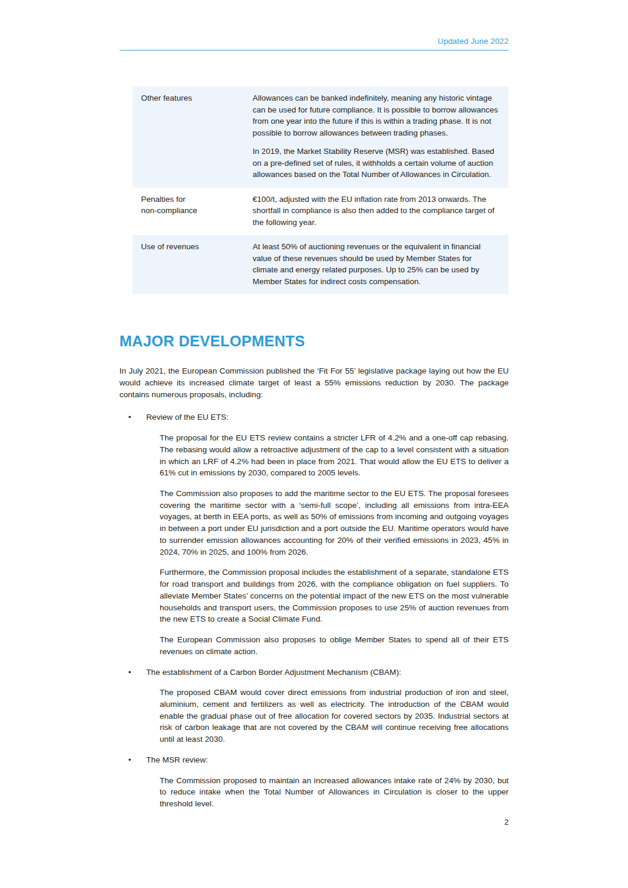Updated June 2022
| Other features | Allowances can be banked indefinitely, meaning any historic vintage can be used for future compliance. It is possible to borrow allowances from one year into the future if this is within a trading phase. It is not possible to borrow allowances between trading phases. In 2019, the Market Stability Reserve (MSR) was established. Based on a pre-defined set of rules, it withholds a certain volume of auction allowances based on the Total Number of Allowances in Circulation. |
| Penalties for non-compliance | €100/t, adjusted with the EU inflation rate from 2013 onwards. The shortfall in compliance is also then added to the compliance target of the following year. |
| Use of revenues | At least 50% of auctioning revenues or the equivalent in financial value of these revenues should be used by Member States for climate and energy related purposes. Up to 25% can be used by Member States for indirect costs compensation. |
MAJOR DEVELOPMENTS
In July 2021, the European Commission published the ‘Fit For 55’ legislative package laying out how the EU would achieve its increased climate target of least a 55% emissions reduction by 2030. The package contains numerous proposals, including:
Review of the EU ETS:
The proposal for the EU ETS review contains a stricter LFR of 4.2% and a one-off cap rebasing. The rebasing would allow a retroactive adjustment of the cap to a level consistent with a situation in which an LRF of 4.2% had been in place from 2021. That would allow the EU ETS to deliver a 61% cut in emissions by 2030, compared to 2005 levels.
The Commission also proposes to add the maritime sector to the EU ETS. The proposal foresees covering the maritime sector with a ‘semi-full scope’, including all emissions from intra-EEA voyages, at berth in EEA ports, as well as 50% of emissions from incoming and outgoing voyages in between a port under EU jurisdiction and a port outside the EU. Maritime operators would have to surrender emission allowances accounting for 20% of their verified emissions in 2023, 45% in 2024, 70% in 2025, and 100% from 2026.
Furthermore, the Commission proposal includes the establishment of a separate, standalone ETS for road transport and buildings from 2026, with the compliance obligation on fuel suppliers. To alleviate Member States’ concerns on the potential impact of the new ETS on the most vulnerable households and transport users, the Commission proposes to use 25% of auction revenues from the new ETS to create a Social Climate Fund.
The European Commission also proposes to oblige Member States to spend all of their ETS revenues on climate action.
The establishment of a Carbon Border Adjustment Mechanism (CBAM):
The proposed CBAM would cover direct emissions from industrial production of iron and steel, aluminium, cement and fertilizers as well as electricity. The introduction of the CBAM would enable the gradual phase out of free allocation for covered sectors by 2035. Industrial sectors at risk of carbon leakage that are not covered by the CBAM will continue receiving free allocations until at least 2030.
The MSR review:
The Commission proposed to maintain an increased allowances intake rate of 24% by 2030, but to reduce intake when the Total Number of Allowances in Circulation is closer to the upper threshold level.
2